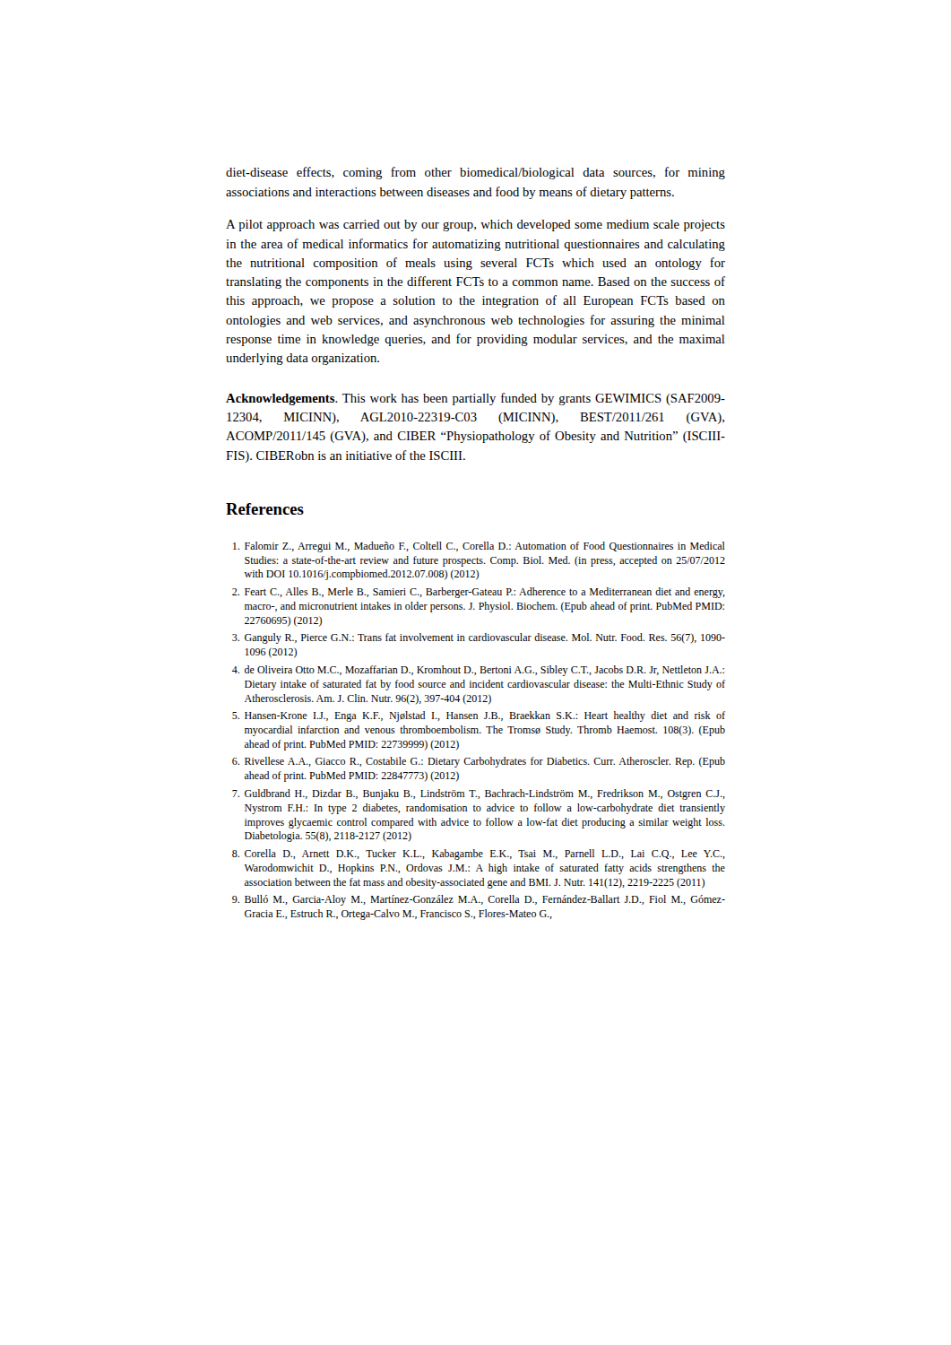diet-disease effects, coming from other biomedical/biological data sources, for mining associations and interactions between diseases and food by means of dietary patterns.
A pilot approach was carried out by our group, which developed some medium scale projects in the area of medical informatics for automatizing nutritional questionnaires and calculating the nutritional composition of meals using several FCTs which used an ontology for translating the components in the different FCTs to a common name. Based on the success of this approach, we propose a solution to the integration of all European FCTs based on ontologies and web services, and asynchronous web technologies for assuring the minimal response time in knowledge queries, and for providing modular services, and the maximal underlying data organization.
Acknowledgements. This work has been partially funded by grants GEWIMICS (SAF2009-12304, MICINN), AGL2010-22319-C03 (MICINN), BEST/2011/261 (GVA), ACOMP/2011/145 (GVA), and CIBER “Physiopathology of Obesity and Nutrition” (ISCIII-FIS). CIBERobn is an initiative of the ISCIII.
References
Falomir Z., Arregui M., Madueño F., Coltell C., Corella D.: Automation of Food Questionnaires in Medical Studies: a state-of-the-art review and future prospects. Comp. Biol. Med. (in press, accepted on 25/07/2012 with DOI 10.1016/j.compbiomed.2012.07.008) (2012)
Feart C., Alles B., Merle B., Samieri C., Barberger-Gateau P.: Adherence to a Mediterranean diet and energy, macro-, and micronutrient intakes in older persons. J. Physiol. Biochem. (Epub ahead of print. PubMed PMID: 22760695) (2012)
Ganguly R., Pierce G.N.: Trans fat involvement in cardiovascular disease. Mol. Nutr. Food. Res. 56(7), 1090-1096 (2012)
de Oliveira Otto M.C., Mozaffarian D., Kromhout D., Bertoni A.G., Sibley C.T., Jacobs D.R. Jr, Nettleton J.A.: Dietary intake of saturated fat by food source and incident cardiovascular disease: the Multi-Ethnic Study of Atherosclerosis. Am. J. Clin. Nutr. 96(2), 397-404 (2012)
Hansen-Krone I.J., Enga K.F., Njølstad I., Hansen J.B., Braekkan S.K.: Heart healthy diet and risk of myocardial infarction and venous thromboembolism. The Tromsø Study. Thromb Haemost. 108(3). (Epub ahead of print. PubMed PMID: 22739999) (2012)
Rivellese A.A., Giacco R., Costabile G.: Dietary Carbohydrates for Diabetics. Curr. Atheroscler. Rep. (Epub ahead of print. PubMed PMID: 22847773) (2012)
Guldbrand H., Dizdar B., Bunjaku B., Lindström T., Bachrach-Lindström M., Fredrikson M., Ostgren C.J., Nystrom F.H.: In type 2 diabetes, randomisation to advice to follow a low-carbohydrate diet transiently improves glycaemic control compared with advice to follow a low-fat diet producing a similar weight loss. Diabetologia. 55(8), 2118-2127 (2012)
Corella D., Arnett D.K., Tucker K.L., Kabagambe E.K., Tsai M., Parnell L.D., Lai C.Q., Lee Y.C., Warodomwichit D., Hopkins P.N., Ordovas J.M.: A high intake of saturated fatty acids strengthens the association between the fat mass and obesity-associated gene and BMI. J. Nutr. 141(12), 2219-2225 (2011)
Bulló M., Garcia-Aloy M., Martínez-González M.A., Corella D., Fernández-Ballart J.D., Fiol M., Gómez-Gracia E., Estruch R., Ortega-Calvo M., Francisco S., Flores-Mateo G.,